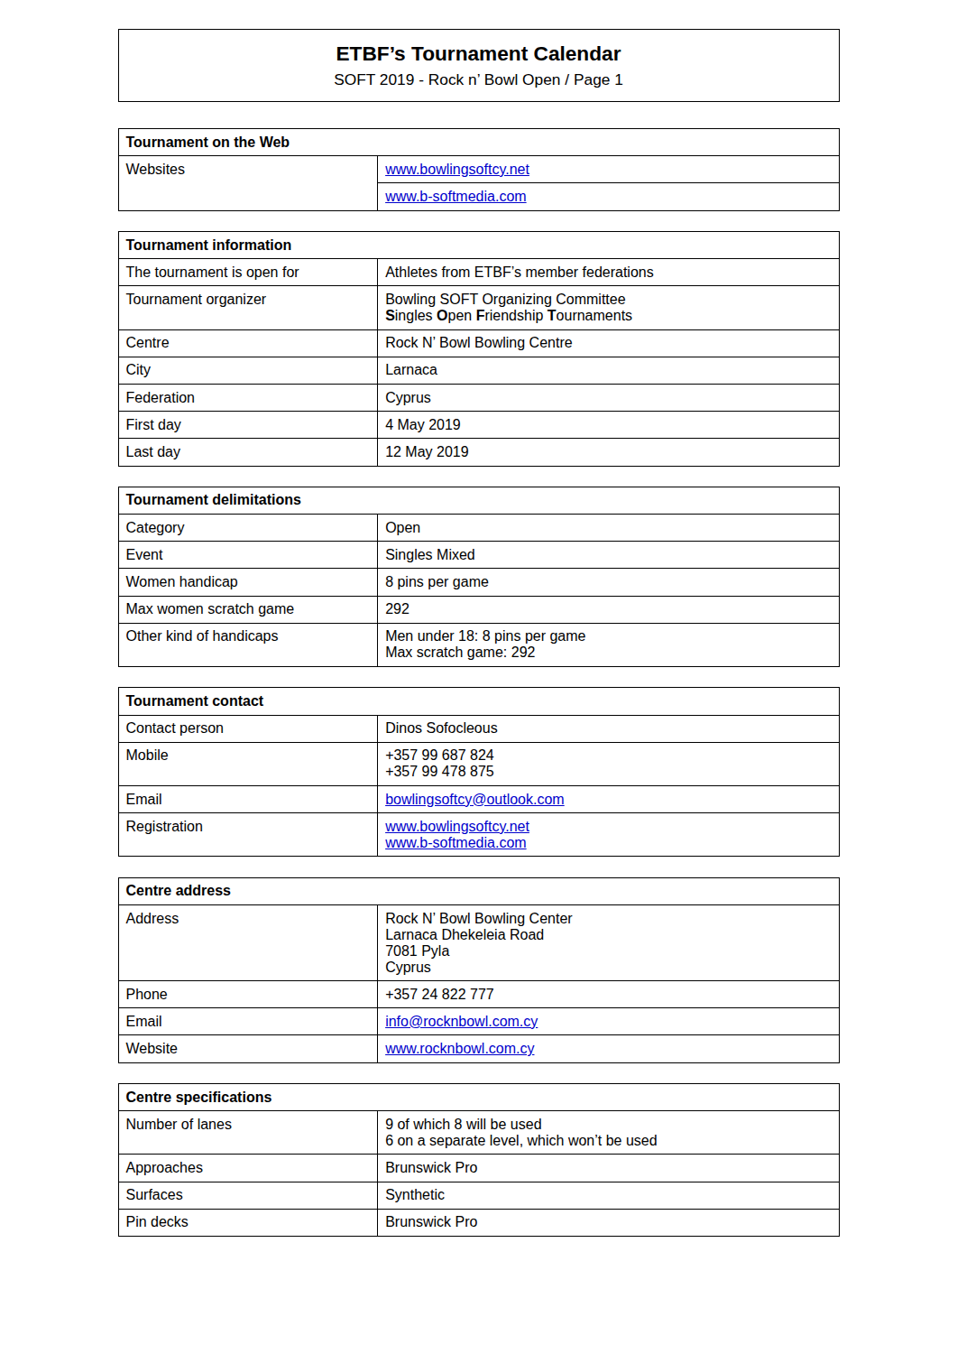ETBF’s Tournament Calendar
SOFT 2019 - Rock n’ Bowl Open / Page 1
Tournament on the Web
| Websites | www.bowlingsoftcy.net |
| www.b-softmedia.com |
Tournament information
| The tournament is open for | Athletes from ETBF’s member federations |
| Tournament organizer | Bowling SOFT Organizing Committee S ingles O pen F riendship T ournaments |
| Centre | Rock N’ Bowl Bowling Centre |
| City | Larnaca |
| Federation | Cyprus |
| First day | 4 May 2019 |
| Last day | 12 May 2019 |
Tournament delimitations
| Category | Open |
| Event | Singles Mixed |
| Women handicap | 8 pins per game |
| Max women scratch game | 292 |
| Other kind of handicaps | Men under 18: 8 pins per game Max scratch game: 292 |
Tournament contact
| Contact person | Dinos Sofocleous |
| Mobile | +357 99 687 824 +357 99 478 875 |
| Email | bowlingsoftcy@outlook.com |
| Registration | www.bowlingsoftcy.net www.b-softmedia.com |
Centre address
| Address | Rock N’ Bowl Bowling Center Larnaca Dhekeleia Road 7081 Pyla Cyprus |
| Phone | +357 24 822 777 |
| Email | info@rocknbowl.com.cy |
| Website | www.rocknbowl.com.cy |
Centre specifications
| Number of lanes | 9 of which 8 will be used 6 on a separate level, which won’t be used |
| Approaches | Brunswick Pro |
| Surfaces | Synthetic |
| Pin decks | Brunswick Pro |